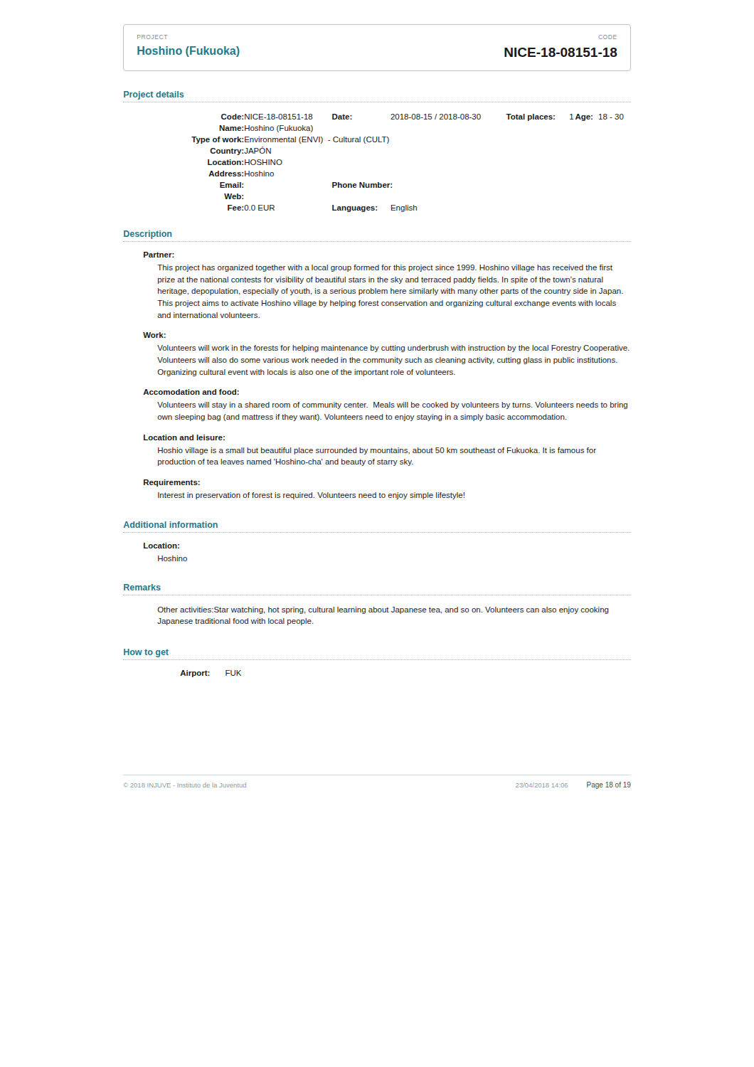Project
Hoshino (Fukuoka)
Code
NICE-18-08151-18
Project details
| Code: | NICE-18-08151-18 | Date: | 2018-08-15 / 2018-08-30 | Total places: | 1 | Age: | 18 - 30 |
| Name: | Hoshino (Fukuoka) |
| Type of work: | Environmental (ENVI) - Cultural (CULT) |
| Country: | JAPÓN |
| Location: | HOSHINO |
| Address: | Hoshino |
| Email: | | Phone Number: | |
| Web: | |
| Fee: | 0.0 EUR | Languages: | English |
Description
Partner:
This project has organized together with a local group formed for this project since 1999. Hoshino village has received the first prize at the national contests for visibility of beautiful stars in the sky and terraced paddy fields. In spite of the town’s natural heritage, depopulation, especially of youth, is a serious problem here similarly with many other parts of the country side in Japan. This project aims to activate Hoshino village by helping forest conservation and organizing cultural exchange events with locals and international volunteers.
Work:
Volunteers will work in the forests for helping maintenance by cutting underbrush with instruction by the local Forestry Cooperative. Volunteers will also do some various work needed in the community such as cleaning activity, cutting glass in public institutions. Organizing cultural event with locals is also one of the important role of volunteers.
Accomodation and food:
Volunteers will stay in a shared room of community center. Meals will be cooked by volunteers by turns. Volunteers needs to bring own sleeping bag (and mattress if they want). Volunteers need to enjoy staying in a simply basic accommodation.
Location and leisure:
Hoshio village is a small but beautiful place surrounded by mountains, about 50 km southeast of Fukuoka. It is famous for production of tea leaves named 'Hoshino-cha' and beauty of starry sky.
Requirements:
Interest in preservation of forest is required. Volunteers need to enjoy simple lifestyle!
Additional information
Location:
Hoshino
Remarks
Other activities:Star watching, hot spring, cultural learning about Japanese tea, and so on. Volunteers can also enjoy cooking Japanese traditional food with local people.
How to get
Airport: FUK
© 2018 INJUVE - Instituto de la Juventud
23/04/2018 14:06 Page 18 of 19